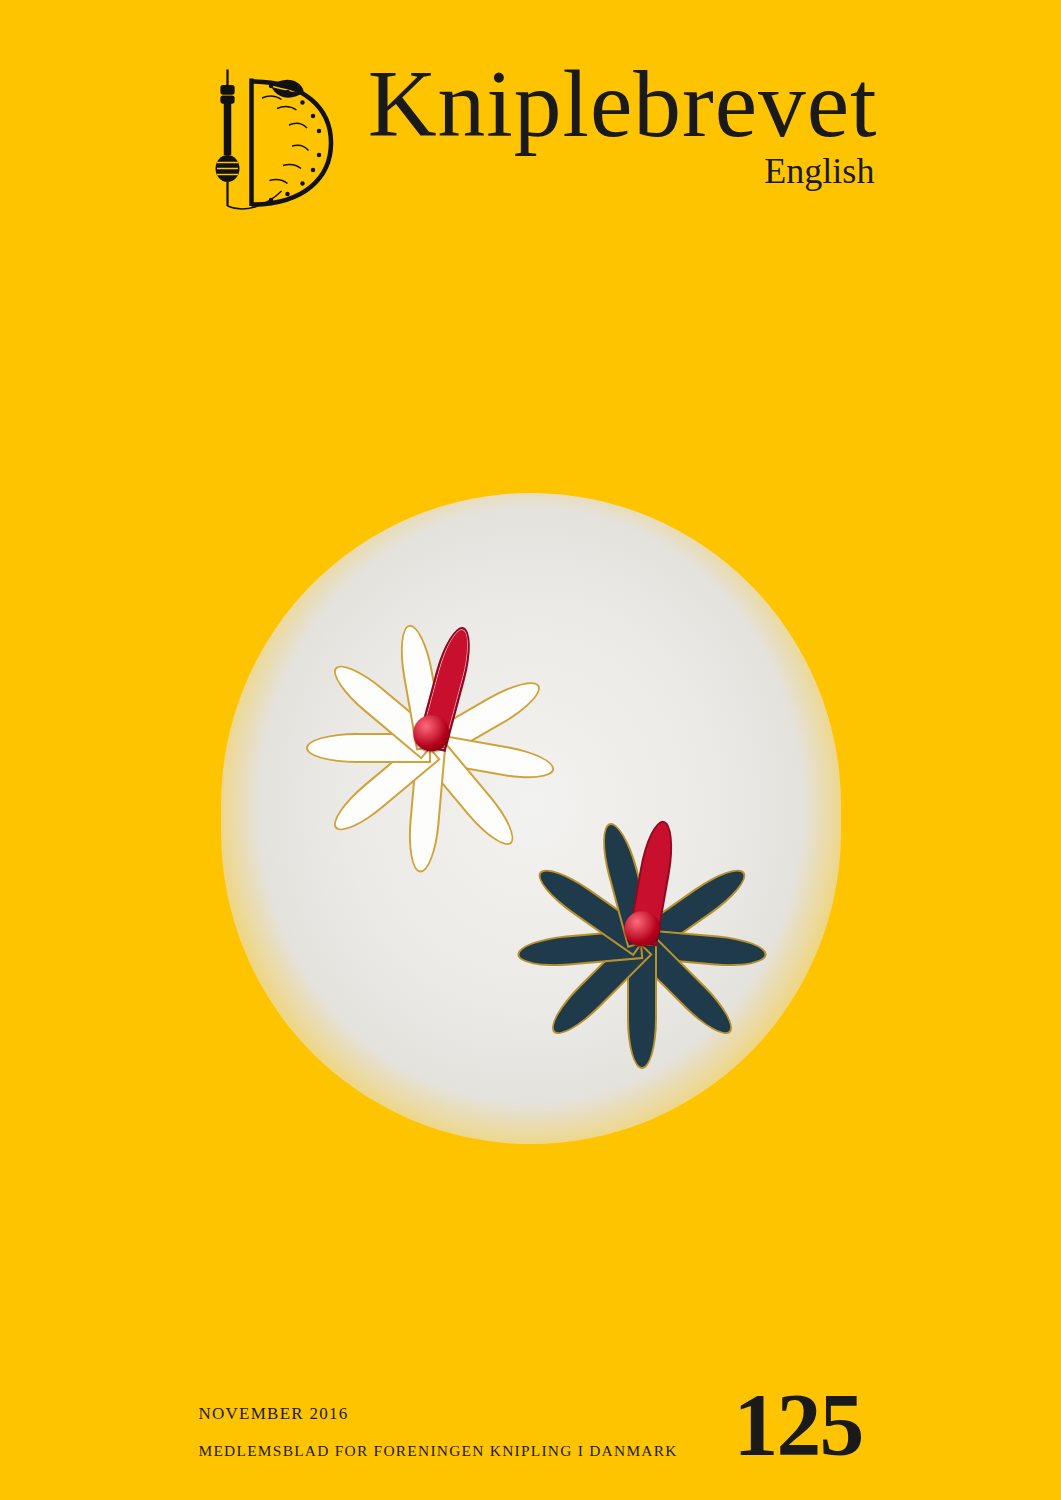Kniplebrevet
English
November 2016
Medlemsblad for Foreningen Knipling i Danmark
125